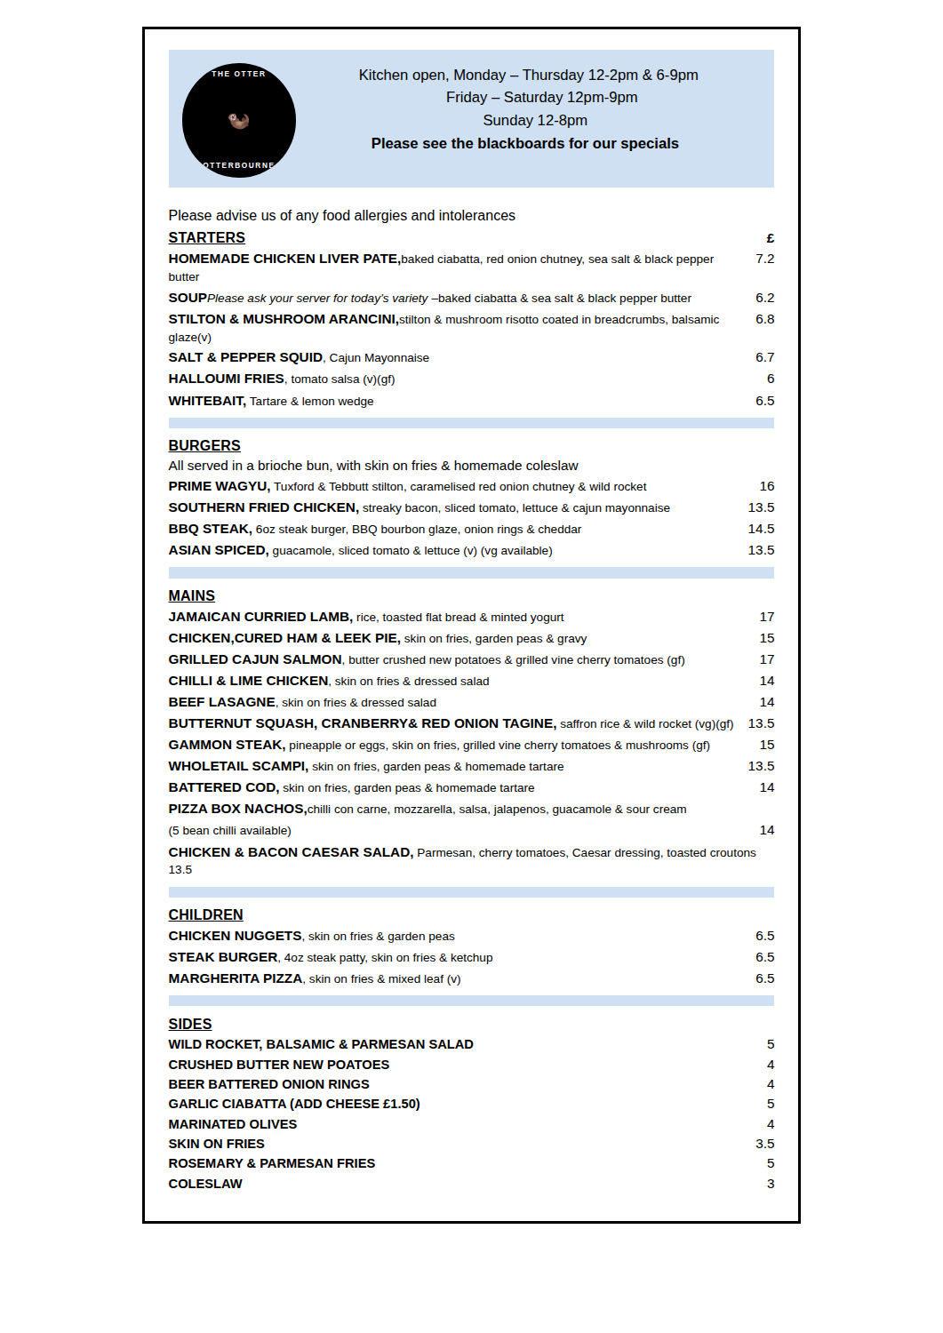The Otter
🦦
Otterbourne
Kitchen open, Monday – Thursday 12-2pm & 6-9pm
Friday – Saturday 12pm-9pm
Sunday 12-8pm
Please see the blackboards for our specials
Please advise us of any food allergies and intolerances
STARTERS £
Homemade Chicken Liver Pate, baked ciabatta, red onion chutney, sea salt & black pepper butter 7.2
Soup Please ask your server for today’s variety –baked ciabatta & sea salt & black pepper butter 6.2
Stilton & Mushroom Arancini, stilton & mushroom risotto coated in breadcrumbs, balsamic glaze(v) 6.8
Salt & Pepper Squid, Cajun Mayonnaise 6.7
Halloumi Fries, tomato salsa (v)(gf) 6
Whitebait, Tartare & lemon wedge 6.5
BURGERS
All served in a brioche bun, with skin on fries & homemade coleslaw
Prime Wagyu, Tuxford & Tebbutt stilton, caramelised red onion chutney & wild rocket 16
Southern Fried Chicken, streaky bacon, sliced tomato, lettuce & cajun mayonnaise 13.5
BBQ Steak, 6oz steak burger, BBQ bourbon glaze, onion rings & cheddar 14.5
Asian Spiced, guacamole, sliced tomato & lettuce (v) (vg available) 13.5
MAINS
Jamaican Curried Lamb, rice, toasted flat bread & minted yogurt 17
Chicken,Cured Ham & Leek Pie, skin on fries, garden peas & gravy 15
Grilled Cajun Salmon, butter crushed new potatoes & grilled vine cherry tomatoes (gf) 17
Chilli & Lime Chicken, skin on fries & dressed salad 14
Beef Lasagne, skin on fries & dressed salad 14
Butternut Squash, Cranberry& Red Onion Tagine, saffron rice & wild rocket (vg)(gf) 13.5
Gammon Steak, pineapple or eggs, skin on fries, grilled vine cherry tomatoes & mushrooms (gf) 15
Wholetail Scampi, skin on fries, garden peas & homemade tartare 13.5
Battered Cod, skin on fries, garden peas & homemade tartare 14
Pizza Box Nachos, chilli con carne, mozzarella, salsa, jalapenos, guacamole & sour cream
(5 bean chilli available) 14
Chicken & Bacon Caesar Salad, Parmesan, cherry tomatoes, Caesar dressing, toasted croutons 13.5
CHILDREN
Chicken Nuggets, skin on fries & garden peas 6.5
Steak Burger, 4oz steak patty, skin on fries & ketchup 6.5
Margherita Pizza, skin on fries & mixed leaf (v) 6.5
SIDES
Wild Rocket, Balsamic & Parmesan Salad 5
Crushed Butter New Poatoes 4
Beer Battered Onion Rings 4
Garlic Ciabatta (Add Cheese £1.50) 5
Marinated Olives 4
Skin On Fries 3.5
Rosemary & Parmesan Fries 5
Coleslaw 3